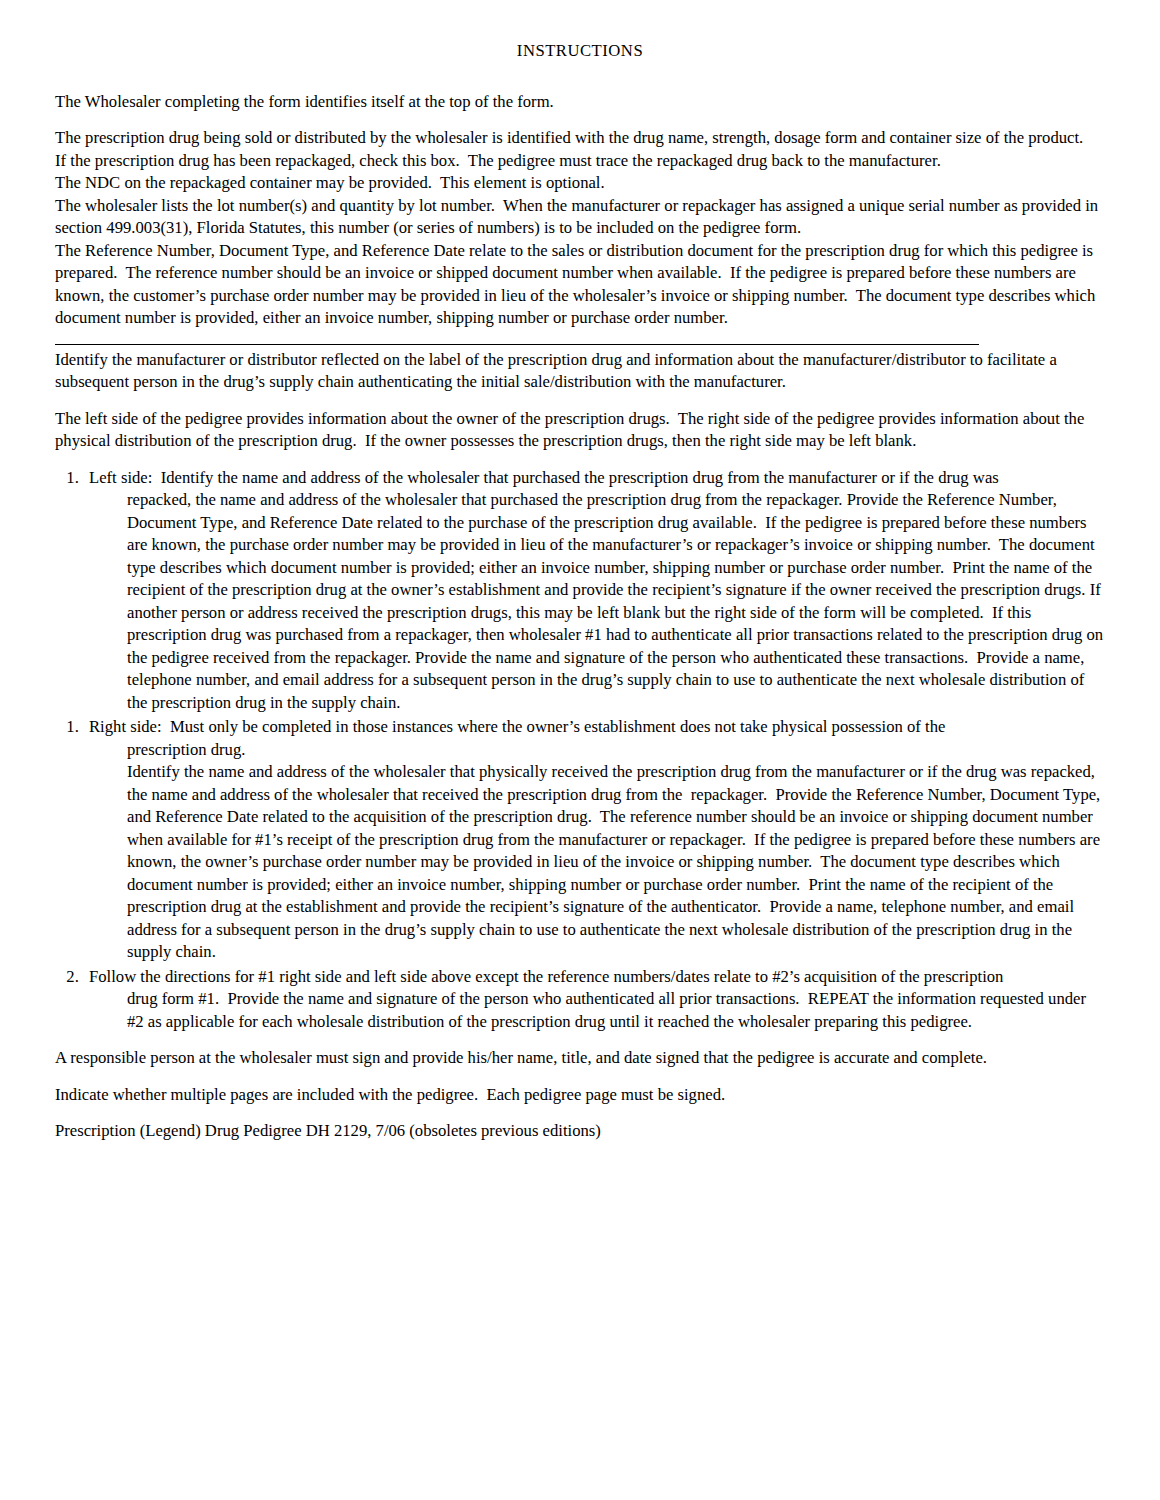INSTRUCTIONS
The Wholesaler completing the form identifies itself at the top of the form.
The prescription drug being sold or distributed by the wholesaler is identified with the drug name, strength, dosage form and container size of the product.
If the prescription drug has been repackaged, check this box. The pedigree must trace the repackaged drug back to the manufacturer.
The NDC on the repackaged container may be provided. This element is optional.
The wholesaler lists the lot number(s) and quantity by lot number. When the manufacturer or repackager has assigned a unique serial number as provided in section 499.003(31), Florida Statutes, this number (or series of numbers) is to be included on the pedigree form.
The Reference Number, Document Type, and Reference Date relate to the sales or distribution document for the prescription drug for which this pedigree is prepared. The reference number should be an invoice or shipped document number when available. If the pedigree is prepared before these numbers are known, the customer’s purchase order number may be provided in lieu of the wholesaler’s invoice or shipping number. The document type describes which document number is provided, either an invoice number, shipping number or purchase order number.
Identify the manufacturer or distributor reflected on the label of the prescription drug and information about the manufacturer/distributor to facilitate a subsequent person in the drug’s supply chain authenticating the initial sale/distribution with the manufacturer.
The left side of the pedigree provides information about the owner of the prescription drugs. The right side of the pedigree provides information about the physical distribution of the prescription drug. If the owner possesses the prescription drugs, then the right side may be left blank.
Left side: Identify the name and address of the wholesaler that purchased the prescription drug from the manufacturer or if the drug was repacked, the name and address of the wholesaler that purchased the prescription drug from the repackager. Provide the Reference Number, Document Type, and Reference Date related to the purchase of the prescription drug available. If the pedigree is prepared before these numbers are known, the purchase order number may be provided in lieu of the manufacturer’s or repackager’s invoice or shipping number. The document type describes which document number is provided; either an invoice number, shipping number or purchase order number. Print the name of the recipient of the prescription drug at the owner’s establishment and provide the recipient’s signature if the owner received the prescription drugs. If another person or address received the prescription drugs, this may be left blank but the right side of the form will be completed. If this prescription drug was purchased from a repackager, then wholesaler #1 had to authenticate all prior transactions related to the prescription drug on the pedigree received from the repackager. Provide the name and signature of the person who authenticated these transactions. Provide a name, telephone number, and email address for a subsequent person in the drug’s supply chain to use to authenticate the next wholesale distribution of the prescription drug in the supply chain.
Right side: Must only be completed in those instances where the owner’s establishment does not take physical possession of the prescription drug. Identify the name and address of the wholesaler that physically received the prescription drug from the manufacturer or if the drug was repacked, the name and address of the wholesaler that received the prescription drug from the repackager. Provide the Reference Number, Document Type, and Reference Date related to the acquisition of the prescription drug. The reference number should be an invoice or shipping document number when available for #1’s receipt of the prescription drug from the manufacturer or repackager. If the pedigree is prepared before these numbers are known, the owner’s purchase order number may be provided in lieu of the invoice or shipping number. The document type describes which document number is provided; either an invoice number, shipping number or purchase order number. Print the name of the recipient of the prescription drug at the establishment and provide the recipient’s signature of the authenticator. Provide a name, telephone number, and email address for a subsequent person in the drug’s supply chain to use to authenticate the next wholesale distribution of the prescription drug in the supply chain.
Follow the directions for #1 right side and left side above except the reference numbers/dates relate to #2’s acquisition of the prescription drug form #1. Provide the name and signature of the person who authenticated all prior transactions. REPEAT the information requested under #2 as applicable for each wholesale distribution of the prescription drug until it reached the wholesaler preparing this pedigree.
A responsible person at the wholesaler must sign and provide his/her name, title, and date signed that the pedigree is accurate and complete.
Indicate whether multiple pages are included with the pedigree. Each pedigree page must be signed.
Prescription (Legend) Drug Pedigree DH 2129, 7/06 (obsoletes previous editions)